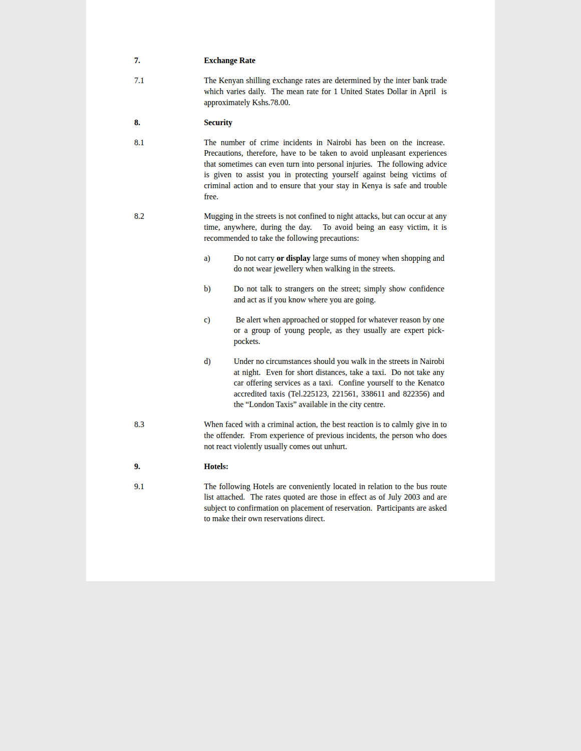7.
Exchange Rate
7.1 The Kenyan shilling exchange rates are determined by the inter bank trade which varies daily. The mean rate for 1 United States Dollar in April is approximately Kshs.78.00.
8.
Security
8.1 The number of crime incidents in Nairobi has been on the increase. Precautions, therefore, have to be taken to avoid unpleasant experiences that sometimes can even turn into personal injuries. The following advice is given to assist you in protecting yourself against being victims of criminal action and to ensure that your stay in Kenya is safe and trouble free.
8.2 Mugging in the streets is not confined to night attacks, but can occur at any time, anywhere, during the day. To avoid being an easy victim, it is recommended to take the following precautions:
a) Do not carry or display large sums of money when shopping and do not wear jewellery when walking in the streets.
b) Do not talk to strangers on the street; simply show confidence and act as if you know where you are going.
c) Be alert when approached or stopped for whatever reason by one or a group of young people, as they usually are expert pick-pockets.
d) Under no circumstances should you walk in the streets in Nairobi at night. Even for short distances, take a taxi. Do not take any car offering services as a taxi. Confine yourself to the Kenatco accredited taxis (Tel.225123, 221561, 338611 and 822356) and the “London Taxis” available in the city centre.
8.3 When faced with a criminal action, the best reaction is to calmly give in to the offender. From experience of previous incidents, the person who does not react violently usually comes out unhurt.
9.
Hotels:
9.1 The following Hotels are conveniently located in relation to the bus route list attached. The rates quoted are those in effect as of July 2003 and are subject to confirmation on placement of reservation. Participants are asked to make their own reservations direct.